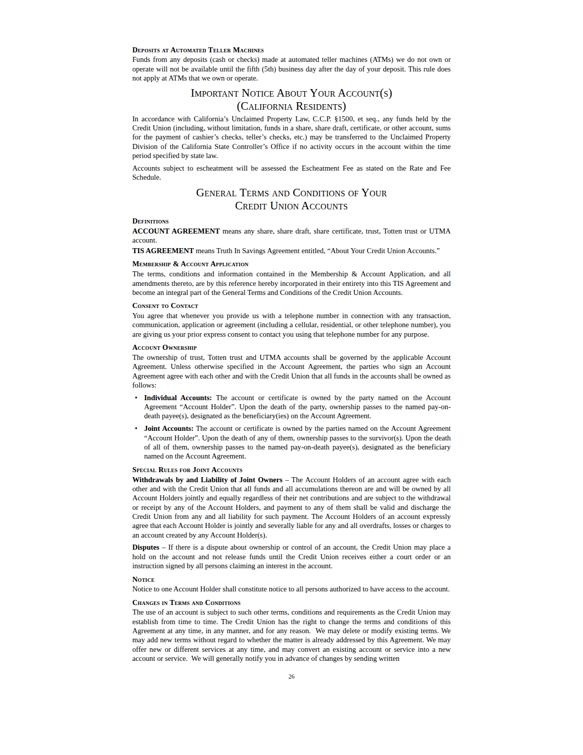Deposits at Automated Teller Machines
Funds from any deposits (cash or checks) made at automated teller machines (ATMs) we do not own or operate will not be available until the fifth (5th) business day after the day of your deposit. This rule does not apply at ATMs that we own or operate.
Important Notice About Your Account(s)(California Residents)
In accordance with California’s Unclaimed Property Law, C.C.P. §1500, et seq., any funds held by the Credit Union (including, without limitation, funds in a share, share draft, certificate, or other account, sums for the payment of cashier’s checks, teller’s checks, etc.) may be transferred to the Unclaimed Property Division of the California State Controller’s Office if no activity occurs in the account within the time period specified by state law.
Accounts subject to escheatment will be assessed the Escheatment Fee as stated on the Rate and Fee Schedule.
General Terms and Conditions of YourCredit Union Accounts
Definitions
ACCOUNT AGREEMENT means any share, share draft, share certificate, trust, Totten trust or UTMA account.
TIS AGREEMENT means Truth In Savings Agreement entitled, “About Your Credit Union Accounts.”
Membership & Account Application
The terms, conditions and information contained in the Membership & Account Application, and all amendments thereto, are by this reference hereby incorporated in their entirety into this TIS Agreement and become an integral part of the General Terms and Conditions of the Credit Union Accounts.
Consent to Contact
You agree that whenever you provide us with a telephone number in connection with any transaction, communication, application or agreement (including a cellular, residential, or other telephone number), you are giving us your prior express consent to contact you using that telephone number for any purpose.
Account Ownership
The ownership of trust, Totten trust and UTMA accounts shall be governed by the applicable Account Agreement. Unless otherwise specified in the Account Agreement, the parties who sign an Account Agreement agree with each other and with the Credit Union that all funds in the accounts shall be owned as follows:
Individual Accounts: The account or certificate is owned by the party named on the Account Agreement “Account Holder”. Upon the death of the party, ownership passes to the named pay-on-death payee(s), designated as the beneficiary(ies) on the Account Agreement.
Joint Accounts: The account or certificate is owned by the parties named on the Account Agreement “Account Holder”. Upon the death of any of them, ownership passes to the survivor(s). Upon the death of all of them, ownership passes to the named pay-on-death payee(s), designated as the beneficiary named on the Account Agreement.
Special Rules for Joint Accounts
Withdrawals by and Liability of Joint Owners – The Account Holders of an account agree with each other and with the Credit Union that all funds and all accumulations thereon are and will be owned by all Account Holders jointly and equally regardless of their net contributions and are subject to the withdrawal or receipt by any of the Account Holders, and payment to any of them shall be valid and discharge the Credit Union from any and all liability for such payment. The Account Holders of an account expressly agree that each Account Holder is jointly and severally liable for any and all overdrafts, losses or charges to an account created by any Account Holder(s).
Disputes – If there is a dispute about ownership or control of an account, the Credit Union may place a hold on the account and not release funds until the Credit Union receives either a court order or an instruction signed by all persons claiming an interest in the account.
Notice
Notice to one Account Holder shall constitute notice to all persons authorized to have access to the account.
Changes in Terms and Conditions
The use of an account is subject to such other terms, conditions and requirements as the Credit Union may establish from time to time. The Credit Union has the right to change the terms and conditions of this Agreement at any time, in any manner, and for any reason. We may delete or modify existing terms. We may add new terms without regard to whether the matter is already addressed by this Agreement. We may offer new or different services at any time, and may convert an existing account or service into a new account or service. We will generally notify you in advance of changes by sending written
26